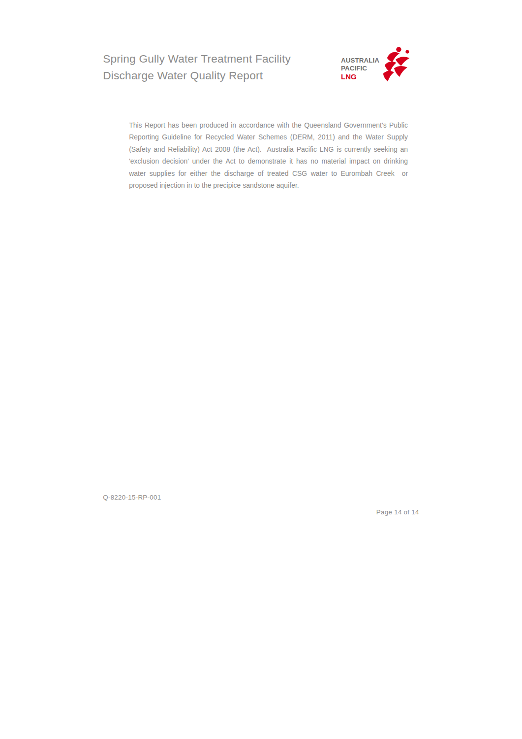Spring Gully Water Treatment Facility
Discharge Water Quality Report
AUSTRALIA PACIFIC LNG
This Report has been produced in accordance with the Queensland Government's Public Reporting Guideline for Recycled Water Schemes (DERM, 2011) and the Water Supply (Safety and Reliability) Act 2008 (the Act). Australia Pacific LNG is currently seeking an 'exclusion decision' under the Act to demonstrate it has no material impact on drinking water supplies for either the discharge of treated CSG water to Eurombah Creek or proposed injection in to the precipice sandstone aquifer.
Q-8220-15-RP-001
Page 14 of 14